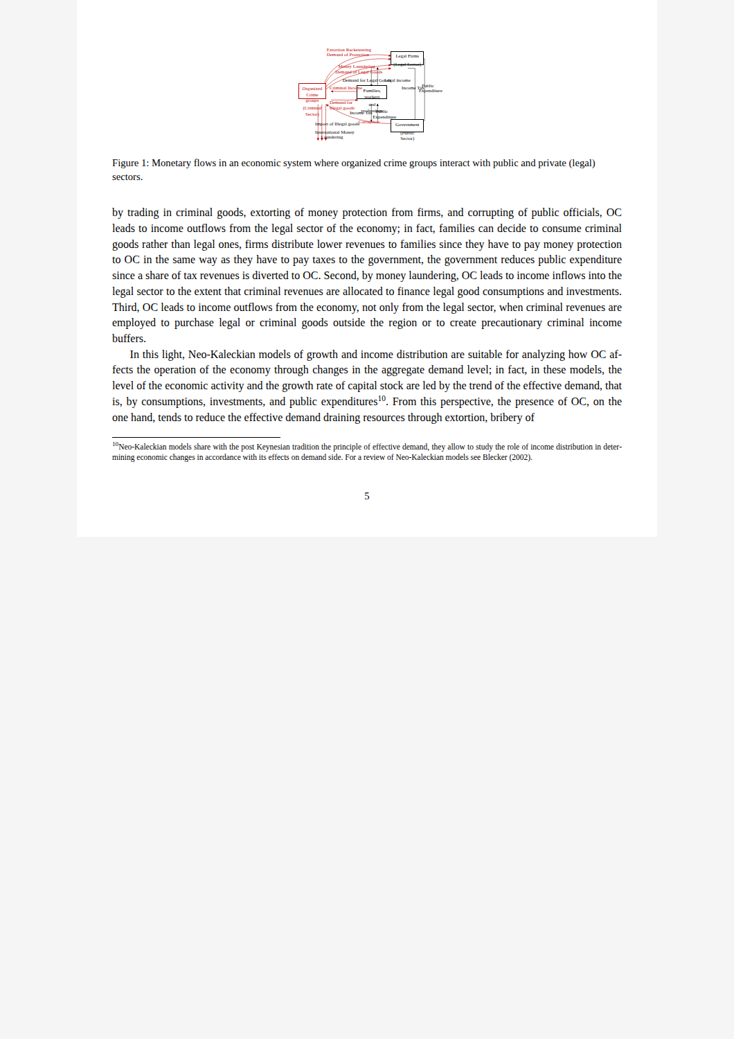Legal Firms
(Legal Sector)
Organized Crime
groups
(Criminal Sector)
Families, workers
and professions
Government
(Public Sector)
Extortion Racketeering
Demand of Protection
Money Laundering
Demand of Legal Goods
Demand for Legal Goods
Legal income
Criminal Income
Demand for
Illegal goods
Income Tax
Public
Expenditure
Income Tax
Public
Expenditure
Corruption
Import of Illegal goods
International Money
Laundering
Figure 1: Monetary flows in an economic system where organized crime groups interact with public and private (legal) sectors.
by trading in criminal goods, extorting of money protection from firms, and corrupting of public officials, OC leads to income outflows from the legal sector of the economy; in fact, families can decide to consume criminal goods rather than legal ones, firms distribute lower revenues to families since they have to pay money protection to OC in the same way as they have to pay taxes to the government, the government reduces public expenditure since a share of tax revenues is diverted to OC. Second, by money laundering, OC leads to income inflows into the legal sector to the extent that criminal revenues are allocated to finance legal good consumptions and investments. Third, OC leads to income outflows from the economy, not only from the legal sector, when criminal revenues are employed to purchase legal or criminal goods outside the region or to create precautionary criminal income buffers.
In this light, Neo-Kaleckian models of growth and income distribution are suitable for analyzing how OC affects the operation of the economy through changes in the aggregate demand level; in fact, in these models, the level of the economic activity and the growth rate of capital stock are led by the trend of the effective demand, that is, by consumptions, investments, and public expenditures10. From this perspective, the presence of OC, on the one hand, tends to reduce the effective demand draining resources through extortion, bribery of
10Neo-Kaleckian models share with the post Keynesian tradition the principle of effective demand, they allow to study the role of income distribution in determining economic changes in accordance with its effects on demand side. For a review of Neo-Kaleckian models see Blecker (2002).
5